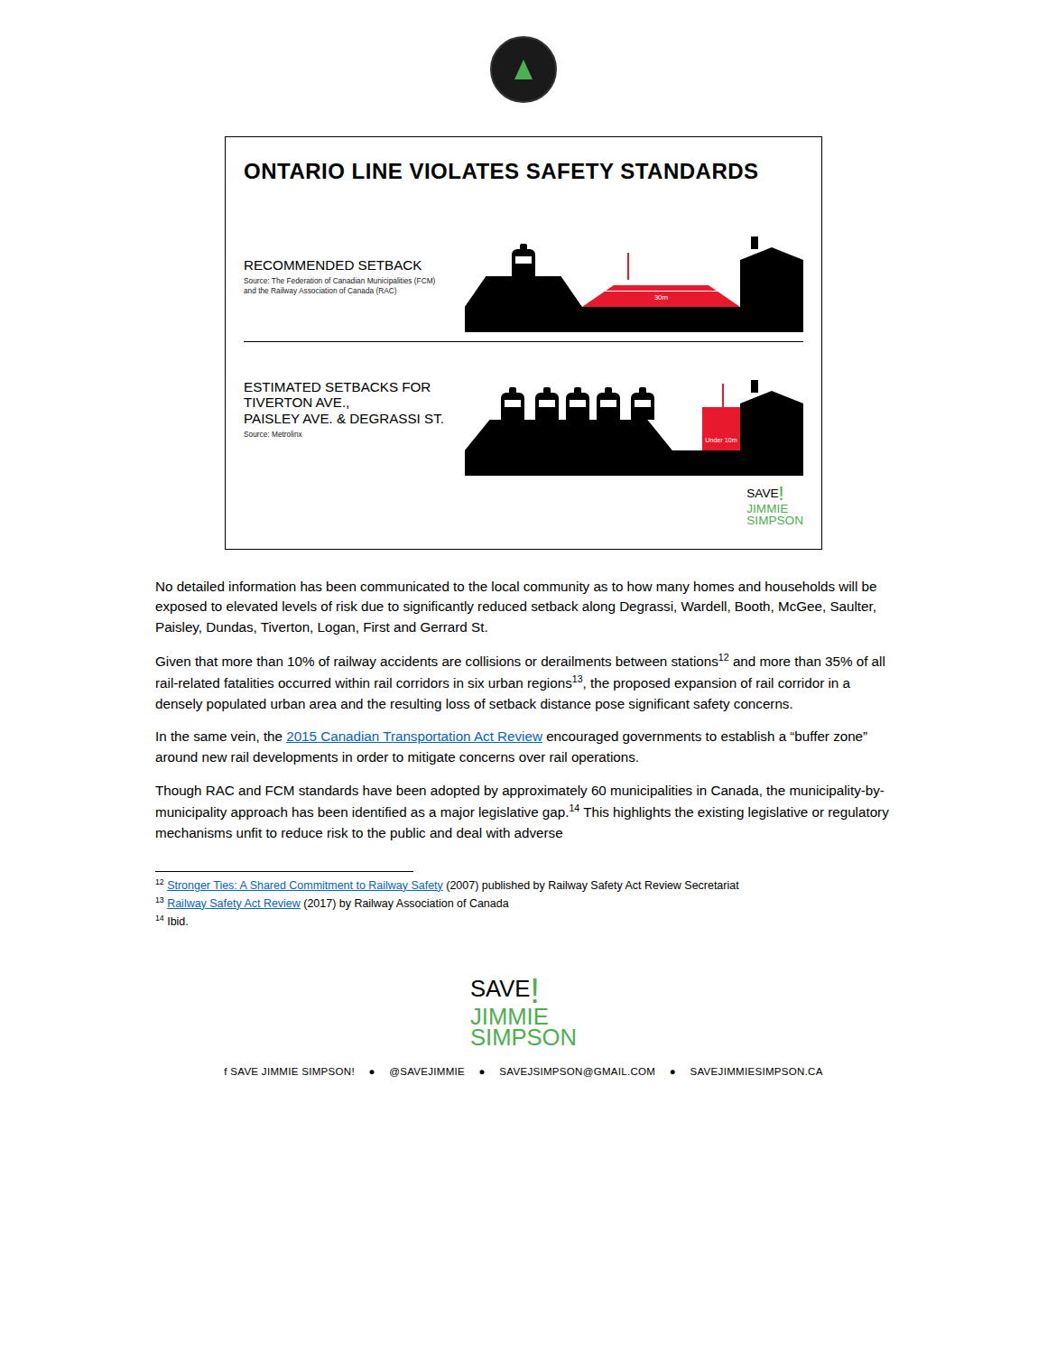ONTARIO LINE VIOLATES SAFETY STANDARDS
RECOMMENDED SETBACK
Source: The Federation of Canadian Municipalities (FCM)
and the Railway Association of Canada (RAC)
30m
ESTIMATED SETBACKS FOR TIVERTON AVE.,
PAISLEY AVE. & DEGRASSI ST.
Source: Metrolinx
Under 10m
SAVE!
JIMMIE
SIMPSON
No detailed information has been communicated to the local community as to how many homes and households will be exposed to elevated levels of risk due to significantly reduced setback along Degrassi, Wardell, Booth, McGee, Saulter, Paisley, Dundas, Tiverton, Logan, First and Gerrard St.
Given that more than 10% of railway accidents are collisions or derailments between stations12 and more than 35% of all rail-related fatalities occurred within rail corridors in six urban regions13, the proposed expansion of rail corridor in a densely populated urban area and the resulting loss of setback distance pose significant safety concerns.
In the same vein, the 2015 Canadian Transportation Act Review encouraged governments to establish a “buffer zone” around new rail developments in order to mitigate concerns over rail operations.
Though RAC and FCM standards have been adopted by approximately 60 municipalities in Canada, the municipality-by-municipality approach has been identified as a major legislative gap.14 This highlights the existing legislative or regulatory mechanisms unfit to reduce risk to the public and deal with adverse
12 Stronger Ties: A Shared Commitment to Railway Safety (2007) published by Railway Safety Act Review Secretariat
13 Railway Safety Act Review (2017) by Railway Association of Canada
14 Ibid.
SAVE!
JIMMIE
SIMPSON
f SAVE JIMMIE SIMPSON! ● @SAVEJIMMIE ● SAVEJSIMPSON@GMAIL.COM ● SAVEJIMMIESIMPSON.CA